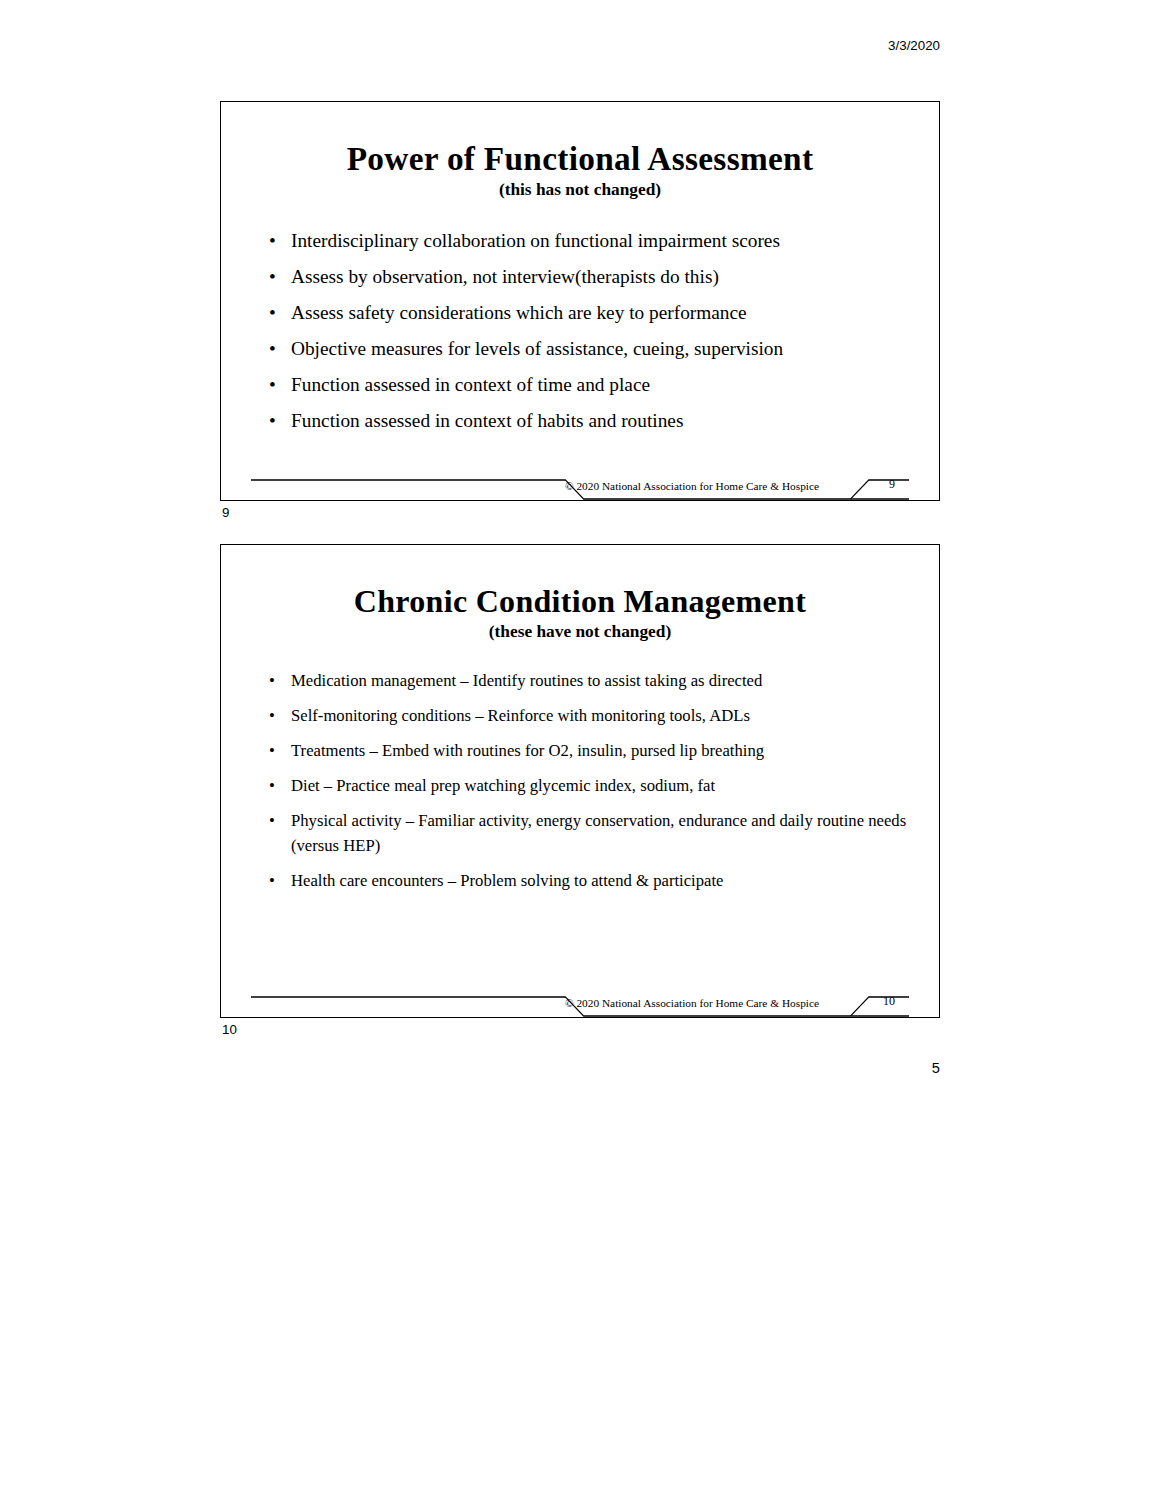3/3/2020
Power of Functional Assessment
(this has not changed)
Interdisciplinary collaboration on functional impairment scores
Assess by observation, not interview(therapists do this)
Assess safety considerations which are key to performance
Objective measures for levels of assistance, cueing, supervision
Function assessed in context of time and place
Function assessed in context of habits and routines
© 2020 National Association for Home Care & Hospice 9
9
Chronic Condition Management
(these have not changed)
Medication management – Identify routines to assist taking as directed
Self-monitoring conditions – Reinforce with monitoring tools, ADLs
Treatments – Embed with routines for O2, insulin, pursed lip breathing
Diet – Practice meal prep watching glycemic index, sodium, fat
Physical activity – Familiar activity, energy conservation, endurance and daily routine needs (versus HEP)
Health care encounters – Problem solving to attend & participate
© 2020 National Association for Home Care & Hospice 10
10
5